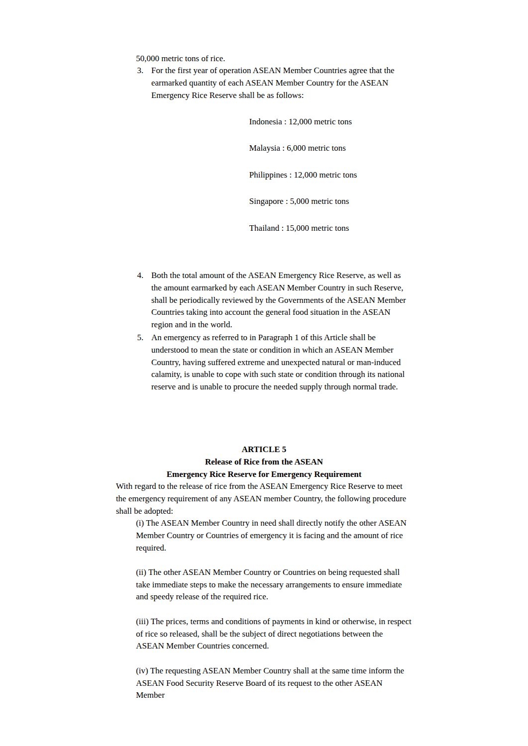50,000 metric tons of rice.
For the first year of operation ASEAN Member Countries agree that the earmarked quantity of each ASEAN Member Country for the ASEAN Emergency Rice Reserve shall be as follows:
Indonesia : 12,000 metric tons
Malaysia : 6,000 metric tons
Philippines : 12,000 metric tons
Singapore : 5,000 metric tons
Thailand : 15,000 metric tons
Both the total amount of the ASEAN Emergency Rice Reserve, as well as the amount earmarked by each ASEAN Member Country in such Reserve, shall be periodically reviewed by the Governments of the ASEAN Member Countries taking into account the general food situation in the ASEAN region and in the world.
An emergency as referred to in Paragraph 1 of this Article shall be understood to mean the state or condition in which an ASEAN Member Country, having suffered extreme and unexpected natural or man-induced calamity, is unable to cope with such state or condition through its national reserve and is unable to procure the needed supply through normal trade.
ARTICLE 5 Release of Rice from the ASEAN Emergency Rice Reserve for Emergency Requirement
With regard to the release of rice from the ASEAN Emergency Rice Reserve to meet the emergency requirement of any ASEAN member Country, the following procedure shall be adopted:
(i) The ASEAN Member Country in need shall directly notify the other ASEAN Member Country or Countries of emergency it is facing and the amount of rice required.
(ii) The other ASEAN Member Country or Countries on being requested shall take immediate steps to make the necessary arrangements to ensure immediate and speedy release of the required rice.
(iii) The prices, terms and conditions of payments in kind or otherwise, in respect of rice so released, shall be the subject of direct negotiations between the ASEAN Member Countries concerned.
(iv) The requesting ASEAN Member Country shall at the same time inform the ASEAN Food Security Reserve Board of its request to the other ASEAN Member